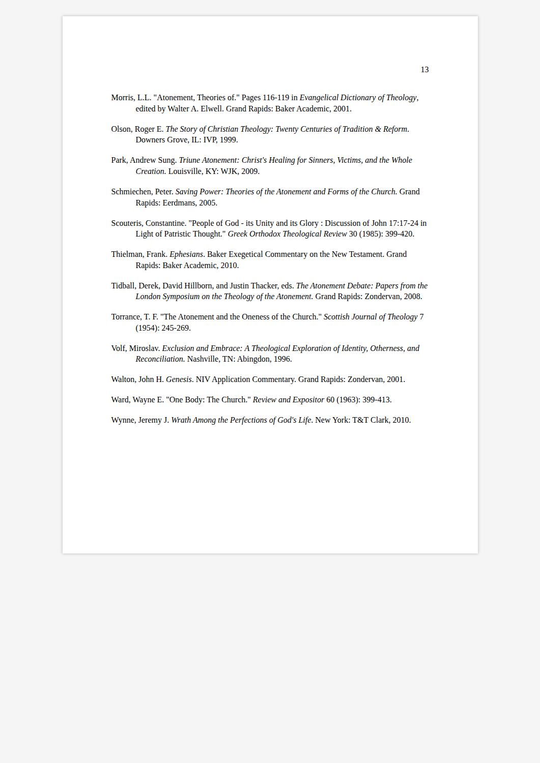13
Morris, L.L. "Atonement, Theories of." Pages 116-119 in Evangelical Dictionary of Theology, edited by Walter A. Elwell. Grand Rapids: Baker Academic, 2001.
Olson, Roger E. The Story of Christian Theology: Twenty Centuries of Tradition & Reform. Downers Grove, IL: IVP, 1999.
Park, Andrew Sung. Triune Atonement: Christ's Healing for Sinners, Victims, and the Whole Creation. Louisville, KY: WJK, 2009.
Schmiechen, Peter. Saving Power: Theories of the Atonement and Forms of the Church. Grand Rapids: Eerdmans, 2005.
Scouteris, Constantine. "People of God - its Unity and its Glory : Discussion of John 17:17-24 in Light of Patristic Thought." Greek Orthodox Theological Review 30 (1985): 399-420.
Thielman, Frank. Ephesians. Baker Exegetical Commentary on the New Testament. Grand Rapids: Baker Academic, 2010.
Tidball, Derek, David Hillborn, and Justin Thacker, eds. The Atonement Debate: Papers from the London Symposium on the Theology of the Atonement. Grand Rapids: Zondervan, 2008.
Torrance, T. F. "The Atonement and the Oneness of the Church." Scottish Journal of Theology 7 (1954): 245-269.
Volf, Miroslav. Exclusion and Embrace: A Theological Exploration of Identity, Otherness, and Reconciliation. Nashville, TN: Abingdon, 1996.
Walton, John H. Genesis. NIV Application Commentary. Grand Rapids: Zondervan, 2001.
Ward, Wayne E. "One Body: The Church." Review and Expositor 60 (1963): 399-413.
Wynne, Jeremy J. Wrath Among the Perfections of God's Life. New York: T&T Clark, 2010.